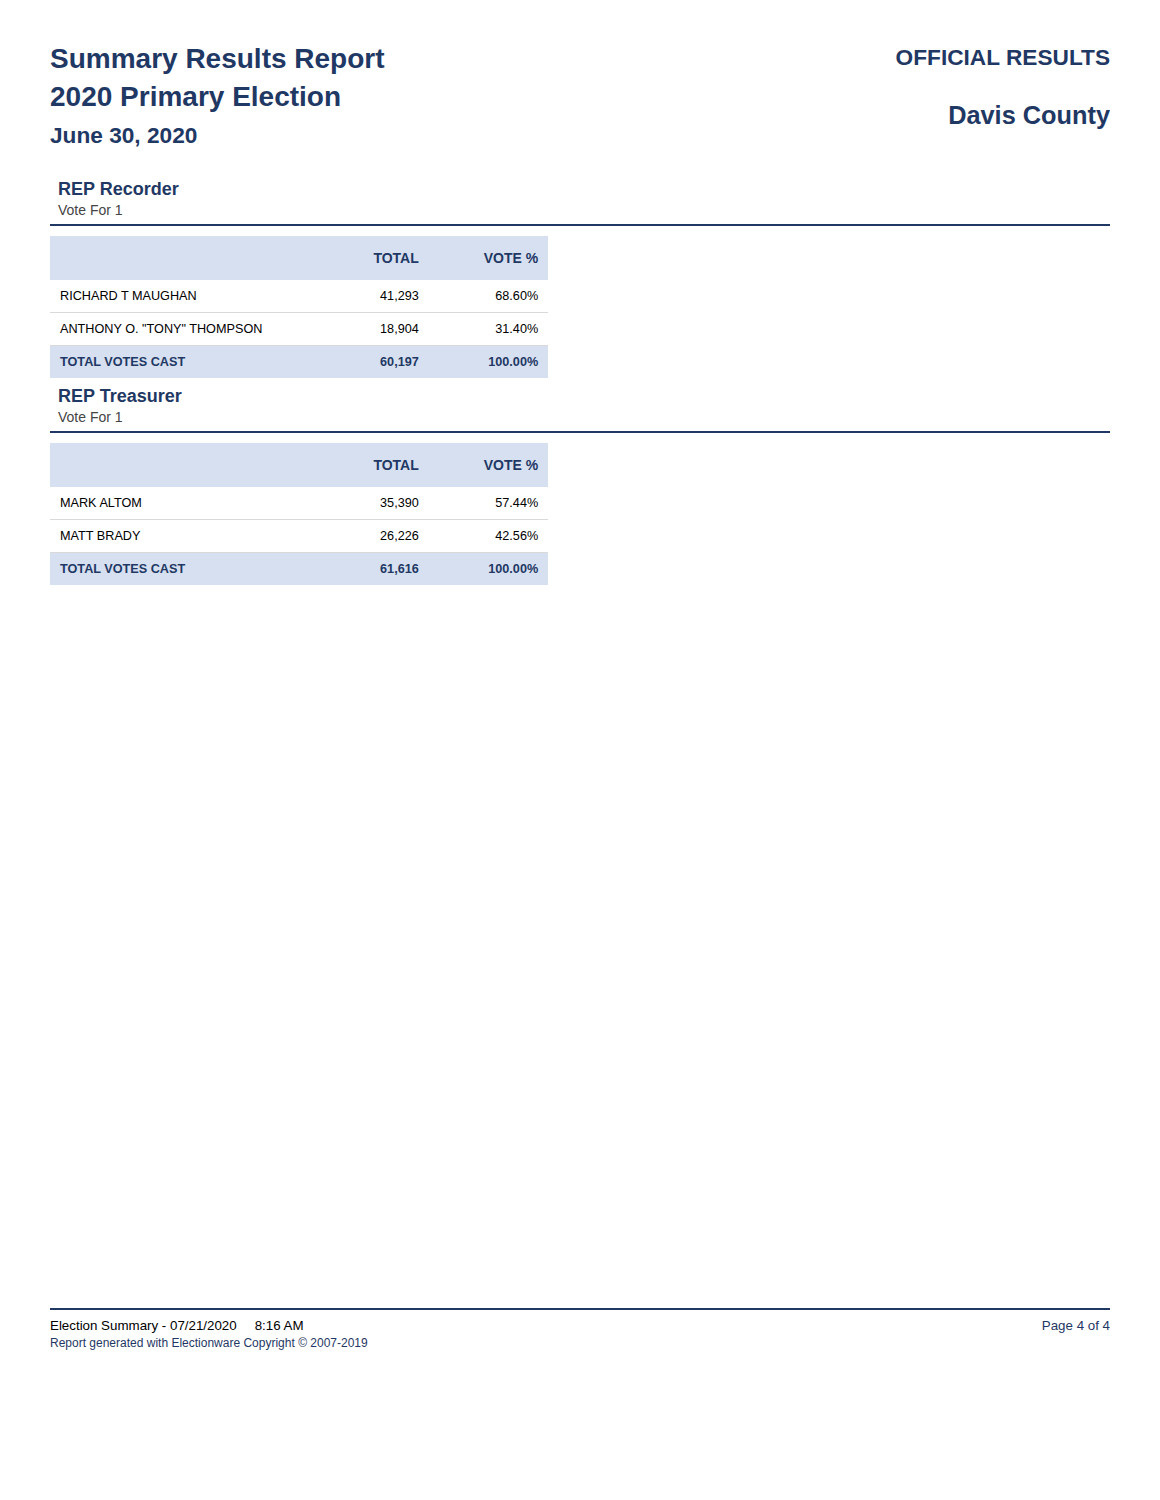OFFICIAL RESULTS
Davis County
Summary Results Report
2020 Primary Election
June 30, 2020
REP Recorder
Vote For 1
| | TOTAL | VOTE % |
| --- | --- | --- |
| Richard T Maughan | 41,293 | 68.60% |
| Anthony O. "Tony" Thompson | 18,904 | 31.40% |
| Total Votes Cast | 60,197 | 100.00% |
REP Treasurer
Vote For 1
| | TOTAL | VOTE % |
| --- | --- | --- |
| Mark Altom | 35,390 | 57.44% |
| Matt Brady | 26,226 | 42.56% |
| Total Votes Cast | 61,616 | 100.00% |
Page 4 of 4
Election Summary - 07/21/2020 8:16 AM
Report generated with Electionware Copyright © 2007-2019